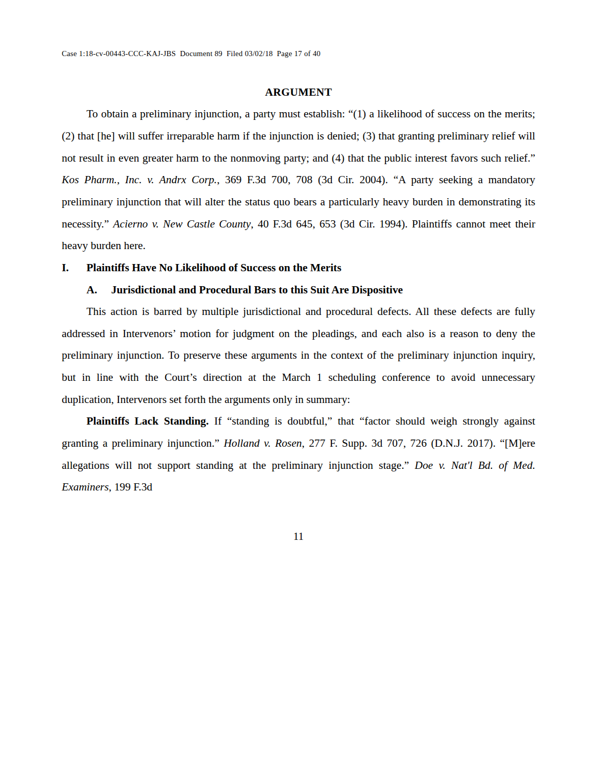Case 1:18-cv-00443-CCC-KAJ-JBS Document 89 Filed 03/02/18 Page 17 of 40
ARGUMENT
To obtain a preliminary injunction, a party must establish: “(1) a likelihood of success on the merits; (2) that [he] will suffer irreparable harm if the injunction is denied; (3) that granting preliminary relief will not result in even greater harm to the nonmoving party; and (4) that the public interest favors such relief.” Kos Pharm., Inc. v. Andrx Corp., 369 F.3d 700, 708 (3d Cir. 2004). “A party seeking a mandatory preliminary injunction that will alter the status quo bears a particularly heavy burden in demonstrating its necessity.” Acierno v. New Castle County, 40 F.3d 645, 653 (3d Cir. 1994). Plaintiffs cannot meet their heavy burden here.
I. Plaintiffs Have No Likelihood of Success on the Merits
A. Jurisdictional and Procedural Bars to this Suit Are Dispositive
This action is barred by multiple jurisdictional and procedural defects. All these defects are fully addressed in Intervenors’ motion for judgment on the pleadings, and each also is a reason to deny the preliminary injunction. To preserve these arguments in the context of the preliminary injunction inquiry, but in line with the Court’s direction at the March 1 scheduling conference to avoid unnecessary duplication, Intervenors set forth the arguments only in summary:
Plaintiffs Lack Standing. If “standing is doubtful,” that “factor should weigh strongly against granting a preliminary injunction.” Holland v. Rosen, 277 F. Supp. 3d 707, 726 (D.N.J. 2017). “[M]ere allegations will not support standing at the preliminary injunction stage.” Doe v. Nat'l Bd. of Med. Examiners, 199 F.3d
11